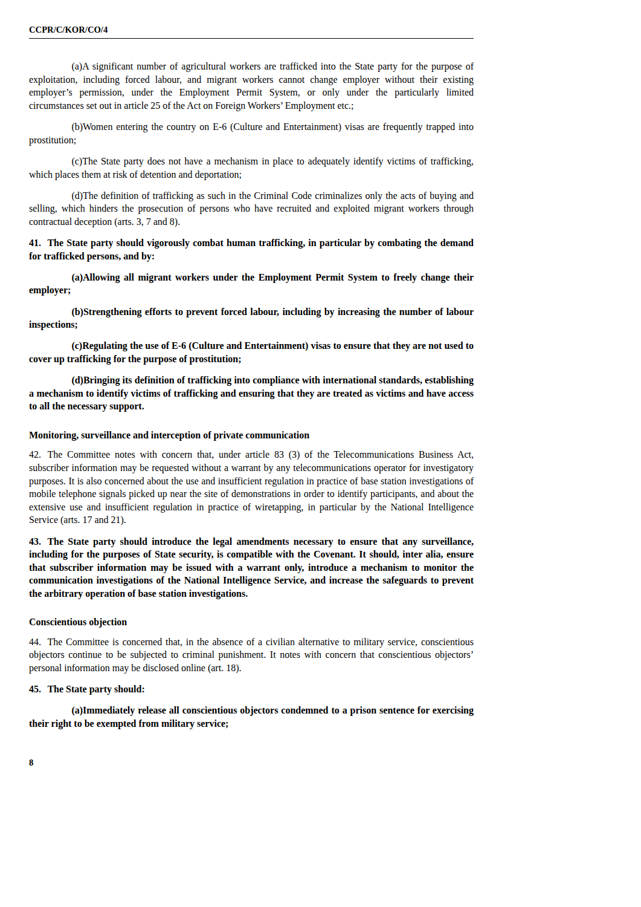CCPR/C/KOR/CO/4
(a) A significant number of agricultural workers are trafficked into the State party for the purpose of exploitation, including forced labour, and migrant workers cannot change employer without their existing employer’s permission, under the Employment Permit System, or only under the particularly limited circumstances set out in article 25 of the Act on Foreign Workers’ Employment etc.;
(b) Women entering the country on E-6 (Culture and Entertainment) visas are frequently trapped into prostitution;
(c) The State party does not have a mechanism in place to adequately identify victims of trafficking, which places them at risk of detention and deportation;
(d) The definition of trafficking as such in the Criminal Code criminalizes only the acts of buying and selling, which hinders the prosecution of persons who have recruited and exploited migrant workers through contractual deception (arts. 3, 7 and 8).
41. The State party should vigorously combat human trafficking, in particular by combating the demand for trafficked persons, and by:
(a) Allowing all migrant workers under the Employment Permit System to freely change their employer;
(b) Strengthening efforts to prevent forced labour, including by increasing the number of labour inspections;
(c) Regulating the use of E-6 (Culture and Entertainment) visas to ensure that they are not used to cover up trafficking for the purpose of prostitution;
(d) Bringing its definition of trafficking into compliance with international standards, establishing a mechanism to identify victims of trafficking and ensuring that they are treated as victims and have access to all the necessary support.
Monitoring, surveillance and interception of private communication
42. The Committee notes with concern that, under article 83 (3) of the Telecommunications Business Act, subscriber information may be requested without a warrant by any telecommunications operator for investigatory purposes. It is also concerned about the use and insufficient regulation in practice of base station investigations of mobile telephone signals picked up near the site of demonstrations in order to identify participants, and about the extensive use and insufficient regulation in practice of wiretapping, in particular by the National Intelligence Service (arts. 17 and 21).
43. The State party should introduce the legal amendments necessary to ensure that any surveillance, including for the purposes of State security, is compatible with the Covenant. It should, inter alia, ensure that subscriber information may be issued with a warrant only, introduce a mechanism to monitor the communication investigations of the National Intelligence Service, and increase the safeguards to prevent the arbitrary operation of base station investigations.
Conscientious objection
44. The Committee is concerned that, in the absence of a civilian alternative to military service, conscientious objectors continue to be subjected to criminal punishment. It notes with concern that conscientious objectors’ personal information may be disclosed online (art. 18).
45. The State party should:
(a) Immediately release all conscientious objectors condemned to a prison sentence for exercising their right to be exempted from military service;
8